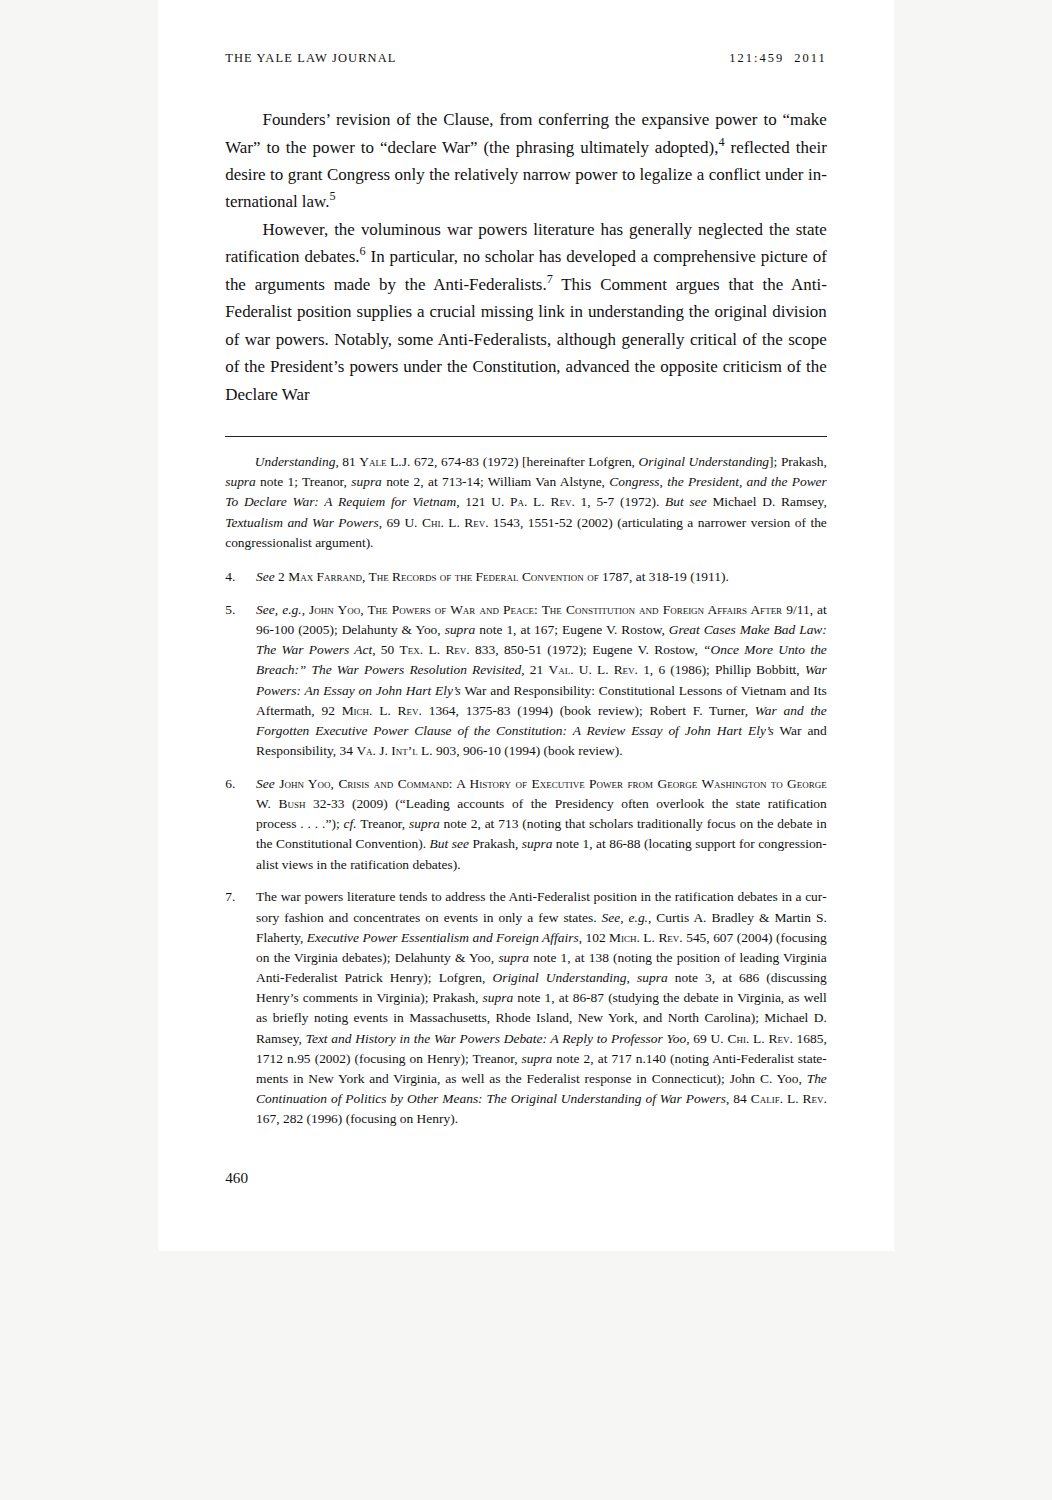The Yale Law Journal 121:459 2011
Founders’ revision of the Clause, from conferring the expansive power to “make War” to the power to “declare War” (the phrasing ultimately adopted),4 reflected their desire to grant Congress only the relatively narrow power to legalize a conflict under international law.5
However, the voluminous war powers literature has generally neglected the state ratification debates.6 In particular, no scholar has developed a comprehensive picture of the arguments made by the Anti-Federalists.7 This Comment argues that the Anti-Federalist position supplies a crucial missing link in understanding the original division of war powers. Notably, some Anti-Federalists, although generally critical of the scope of the President’s powers under the Constitution, advanced the opposite criticism of the Declare War
Understanding, 81 Yale L.J. 672, 674-83 (1972) [hereinafter Lofgren, Original Understanding]; Prakash, supra note 1; Treanor, supra note 2, at 713-14; William Van Alstyne, Congress, the President, and the Power To Declare War: A Requiem for Vietnam, 121 U. Pa. L. Rev. 1, 5-7 (1972). But see Michael D. Ramsey, Textualism and War Powers, 69 U. Chi. L. Rev. 1543, 1551-52 (2002) (articulating a narrower version of the congressionalist argument).
See 2 Max Farrand, The Records of the Federal Convention of 1787, at 318-19 (1911).
See, e.g., John Yoo, The Powers of War and Peace: The Constitution and Foreign Affairs After 9/11, at 96-100 (2005); Delahunty & Yoo, supra note 1, at 167; Eugene V. Rostow, Great Cases Make Bad Law: The War Powers Act, 50 Tex. L. Rev. 833, 850-51 (1972); Eugene V. Rostow, “Once More Unto the Breach:” The War Powers Resolution Revisited, 21 Val. U. L. Rev. 1, 6 (1986); Phillip Bobbitt, War Powers: An Essay on John Hart Ely’s War and Responsibility: Constitutional Lessons of Vietnam and Its Aftermath, 92 Mich. L. Rev. 1364, 1375-83 (1994) (book review); Robert F. Turner, War and the Forgotten Executive Power Clause of the Constitution: A Review Essay of John Hart Ely’s War and Responsibility, 34 Va. J. Int’l L. 903, 906-10 (1994) (book review).
See John Yoo, Crisis and Command: A History of Executive Power from George Washington to George W. Bush 32-33 (2009) (“Leading accounts of the Presidency often overlook the state ratification process . . . .”); cf. Treanor, supra note 2, at 713 (noting that scholars traditionally focus on the debate in the Constitutional Convention). But see Prakash, supra note 1, at 86-88 (locating support for congressionalist views in the ratification debates).
The war powers literature tends to address the Anti-Federalist position in the ratification debates in a cursory fashion and concentrates on events in only a few states. See, e.g., Curtis A. Bradley & Martin S. Flaherty, Executive Power Essentialism and Foreign Affairs, 102 Mich. L. Rev. 545, 607 (2004) (focusing on the Virginia debates); Delahunty & Yoo, supra note 1, at 138 (noting the position of leading Virginia Anti-Federalist Patrick Henry); Lofgren, Original Understanding, supra note 3, at 686 (discussing Henry’s comments in Virginia); Prakash, supra note 1, at 86-87 (studying the debate in Virginia, as well as briefly noting events in Massachusetts, Rhode Island, New York, and North Carolina); Michael D. Ramsey, Text and History in the War Powers Debate: A Reply to Professor Yoo, 69 U. Chi. L. Rev. 1685, 1712 n.95 (2002) (focusing on Henry); Treanor, supra note 2, at 717 n.140 (noting Anti-Federalist statements in New York and Virginia, as well as the Federalist response in Connecticut); John C. Yoo, The Continuation of Politics by Other Means: The Original Understanding of War Powers, 84 Calif. L. Rev. 167, 282 (1996) (focusing on Henry).
460